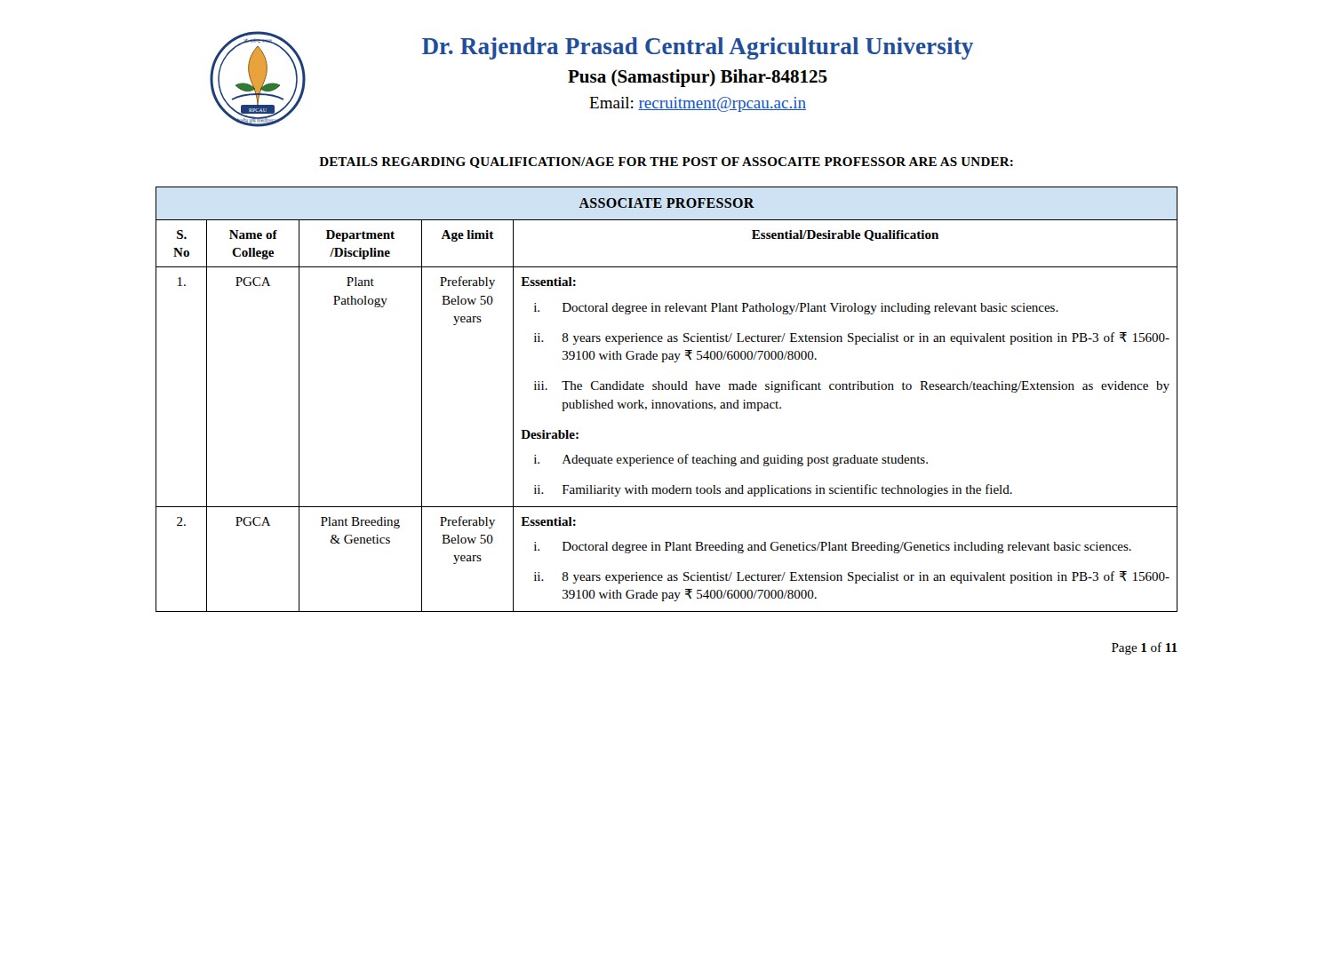RPCAU डॉ. राजेन्द्र प्रसाद केन्द्रीय कृषि विश्वविद्यालय
Dr. Rajendra Prasad Central Agricultural University
Pusa (Samastipur) Bihar-848125
Email: recruitment@rpcau.ac.in
DETAILS REGARDING QUALIFICATION/AGE FOR THE POST OF ASSOCAITE PROFESSOR ARE AS UNDER:
| ASSOCIATE PROFESSOR |
| --- |
| S. No | Name of College | Department /Discipline | Age limit | Essential/Desirable Qualification |
| 1. | PGCA | Plant Pathology | Preferably Below 50 years | Essential: Doctoral degree in relevant Plant Pathology/Plant Virology including relevant basic sciences. 8 years experience as Scientist/ Lecturer/ Extension Specialist or in an equivalent position in PB-3 of ₹ 15600-39100 with Grade pay ₹ 5400/6000/7000/8000. The Candidate should have made significant contribution to Research/teaching/Extension as evidence by published work, innovations, and impact. Desirable: Adequate experience of teaching and guiding post graduate students. Familiarity with modern tools and applications in scientific technologies in the field. |
| 2. | PGCA | Plant Breeding & Genetics | Preferably Below 50 years | Essential: Doctoral degree in Plant Breeding and Genetics/Plant Breeding/Genetics including relevant basic sciences. 8 years experience as Scientist/ Lecturer/ Extension Specialist or in an equivalent position in PB-3 of ₹ 15600-39100 with Grade pay ₹ 5400/6000/7000/8000. |
Page 1 of 11